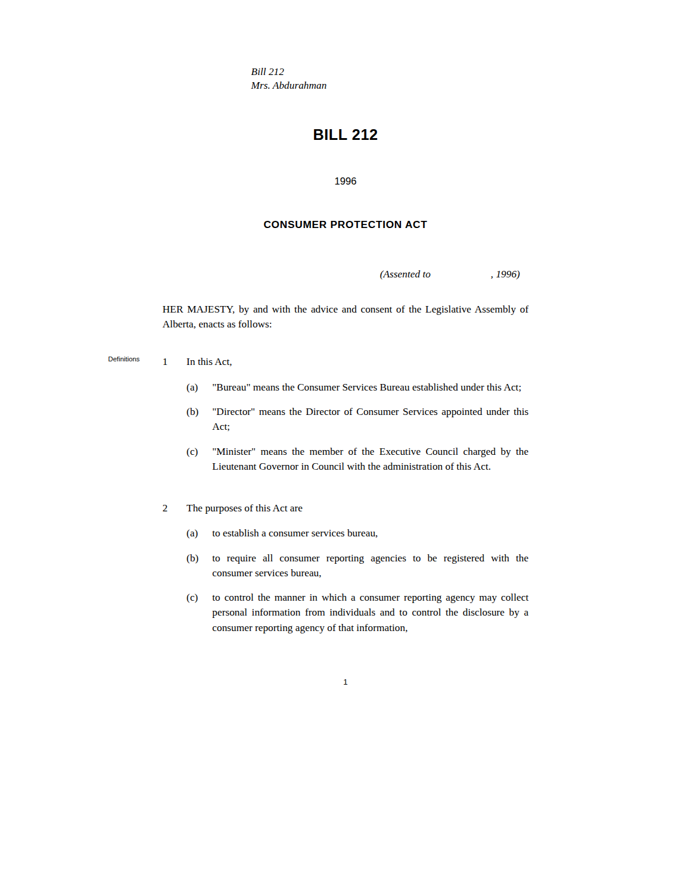Bill 212
Mrs. Abdurahman
BILL 212
1996
CONSUMER PROTECTION ACT
(Assented to , 1996)
HER MAJESTY, by and with the advice and consent of the Legislative Assembly of Alberta, enacts as follows:
Definitions
1
In this Act,
(a) "Bureau" means the Consumer Services Bureau established under this Act;
(b) "Director" means the Director of Consumer Services appointed under this Act;
(c) "Minister" means the member of the Executive Council charged by the Lieutenant Governor in Council with the administration of this Act.
2
The purposes of this Act are
(a) to establish a consumer services bureau,
(b) to require all consumer reporting agencies to be registered with the consumer services bureau,
(c) to control the manner in which a consumer reporting agency may collect personal information from individuals and to control the disclosure by a consumer reporting agency of that information,
1